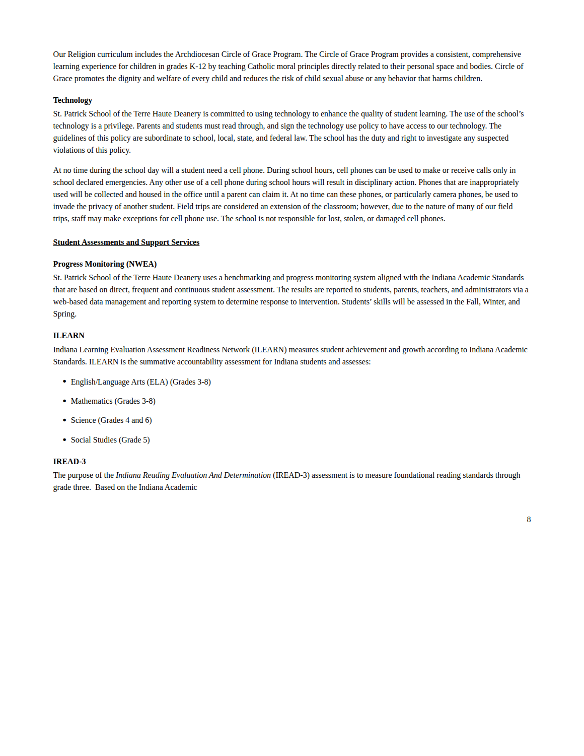Our Religion curriculum includes the Archdiocesan Circle of Grace Program. The Circle of Grace Program provides a consistent, comprehensive learning experience for children in grades K-12 by teaching Catholic moral principles directly related to their personal space and bodies. Circle of Grace promotes the dignity and welfare of every child and reduces the risk of child sexual abuse or any behavior that harms children.
Technology
St. Patrick School of the Terre Haute Deanery is committed to using technology to enhance the quality of student learning. The use of the school’s technology is a privilege. Parents and students must read through, and sign the technology use policy to have access to our technology. The guidelines of this policy are subordinate to school, local, state, and federal law. The school has the duty and right to investigate any suspected violations of this policy.
At no time during the school day will a student need a cell phone. During school hours, cell phones can be used to make or receive calls only in school declared emergencies. Any other use of a cell phone during school hours will result in disciplinary action. Phones that are inappropriately used will be collected and housed in the office until a parent can claim it. At no time can these phones, or particularly camera phones, be used to invade the privacy of another student. Field trips are considered an extension of the classroom; however, due to the nature of many of our field trips, staff may make exceptions for cell phone use. The school is not responsible for lost, stolen, or damaged cell phones.
Student Assessments and Support Services
Progress Monitoring (NWEA)
St. Patrick School of the Terre Haute Deanery uses a benchmarking and progress monitoring system aligned with the Indiana Academic Standards that are based on direct, frequent and continuous student assessment. The results are reported to students, parents, teachers, and administrators via a web-based data management and reporting system to determine response to intervention. Students’ skills will be assessed in the Fall, Winter, and Spring.
ILEARN
Indiana Learning Evaluation Assessment Readiness Network (ILEARN) measures student achievement and growth according to Indiana Academic Standards. ILEARN is the summative accountability assessment for Indiana students and assesses:
English/Language Arts (ELA) (Grades 3-8)
Mathematics (Grades 3-8)
Science (Grades 4 and 6)
Social Studies (Grade 5)
IREAD-3
The purpose of the Indiana Reading Evaluation And Determination (IREAD-3) assessment is to measure foundational reading standards through grade three. Based on the Indiana Academic
8